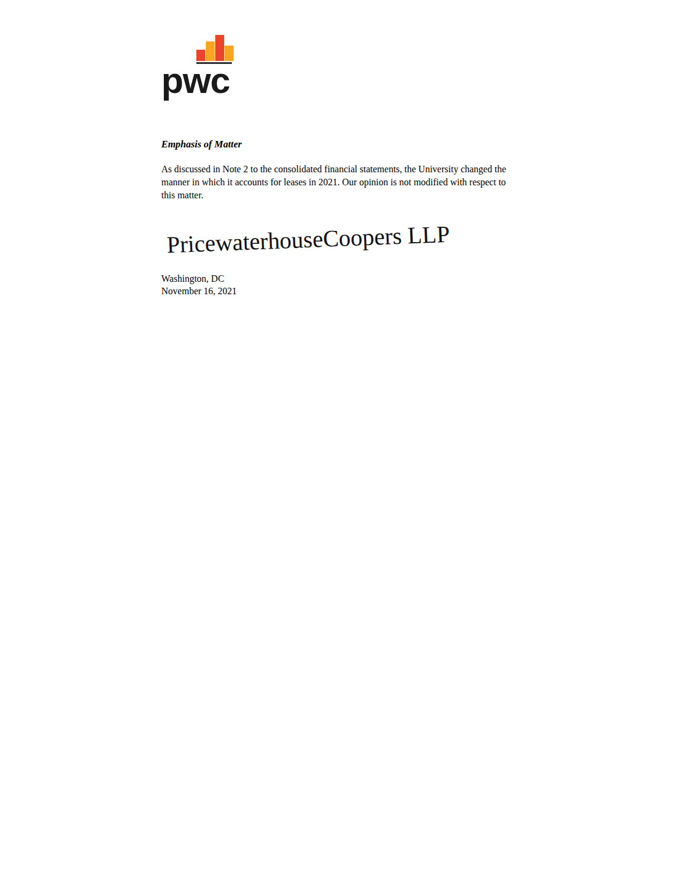pwc
Emphasis of Matter
As discussed in Note 2 to the consolidated financial statements, the University changed the manner in which it accounts for leases in 2021. Our opinion is not modified with respect to this matter.
PricewaterhouseCoopers LLP
Washington, DC
November 16, 2021